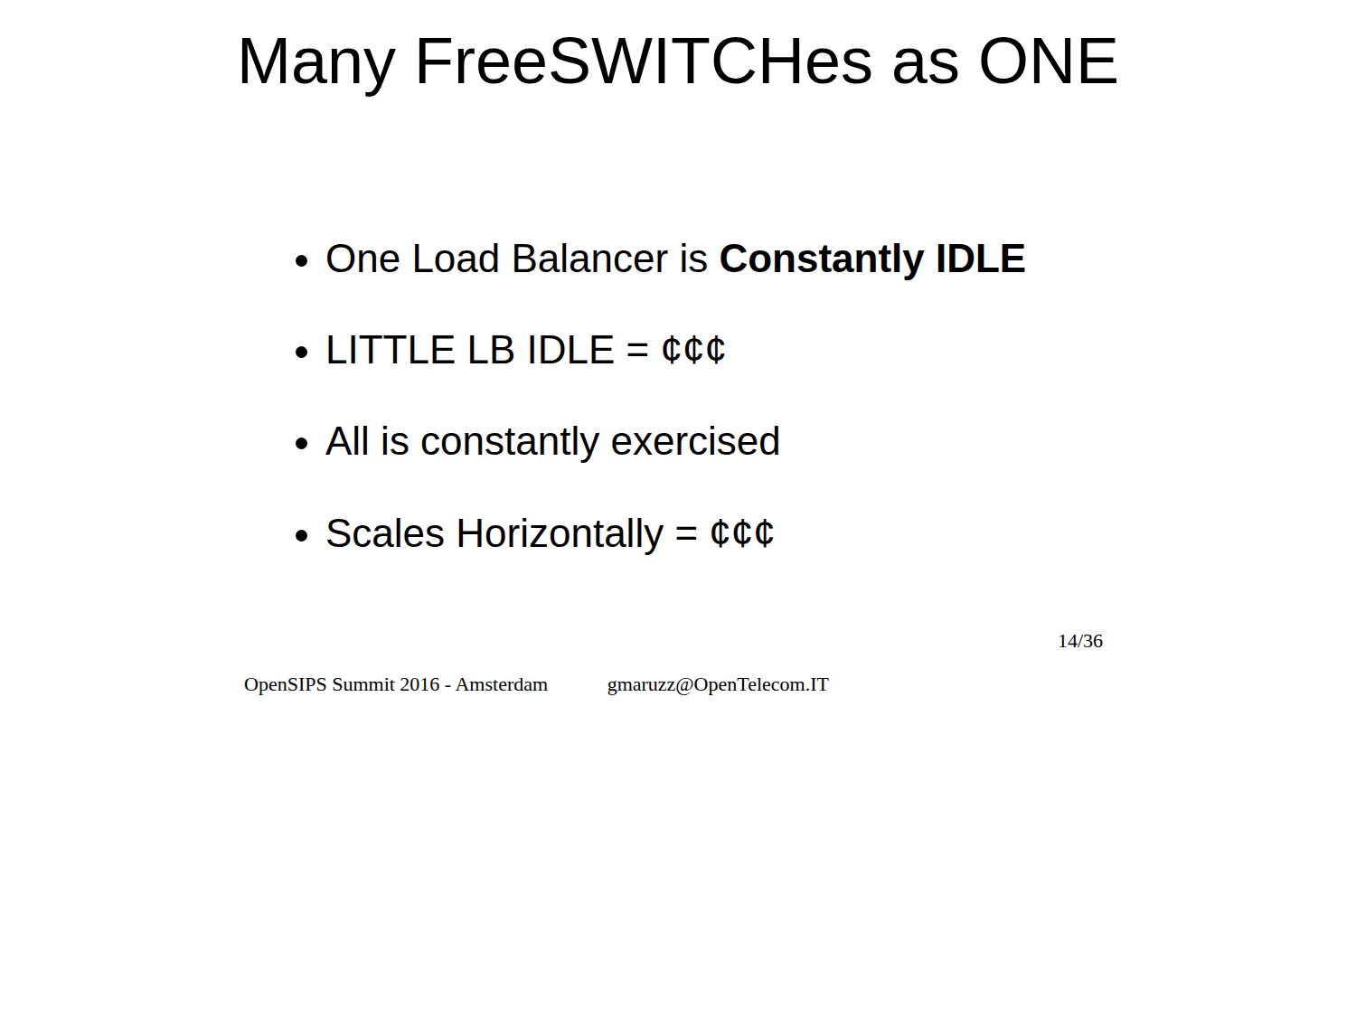Many FreeSWITCHes as ONE
One Load Balancer is Constantly IDLE
LITTLE LB IDLE = ¢¢¢
All is constantly exercised
Scales Horizontally = ¢¢¢
14/36
OpenSIPS Summit 2016 - Amsterdam gmaruzz@OpenTelecom.IT